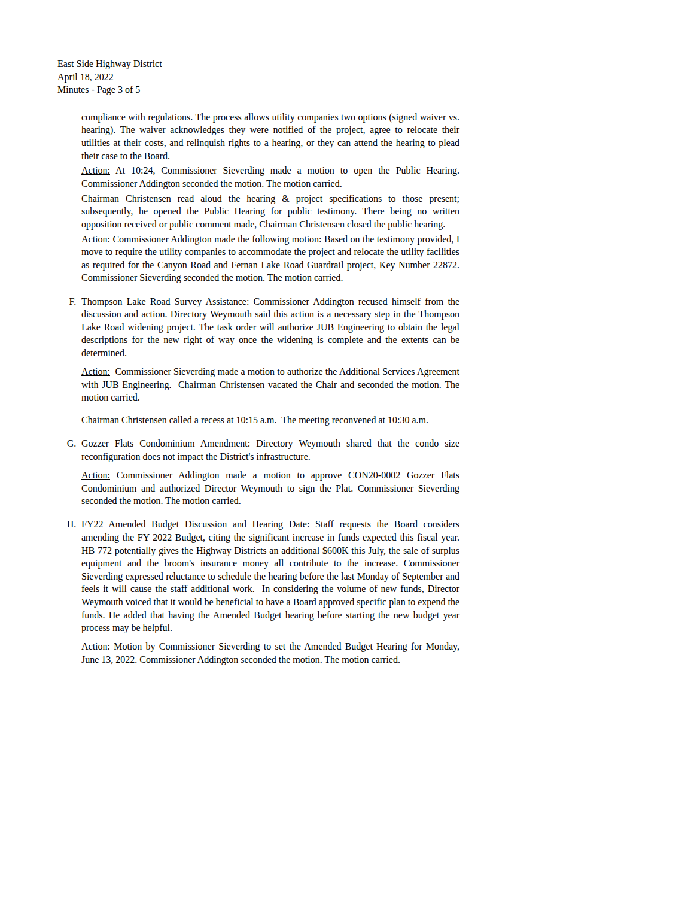East Side Highway District
April 18, 2022
Minutes - Page 3 of 5
compliance with regulations. The process allows utility companies two options (signed waiver vs. hearing). The waiver acknowledges they were notified of the project, agree to relocate their utilities at their costs, and relinquish rights to a hearing, or they can attend the hearing to plead their case to the Board.
Action: At 10:24, Commissioner Sieverding made a motion to open the Public Hearing. Commissioner Addington seconded the motion. The motion carried.
Chairman Christensen read aloud the hearing & project specifications to those present; subsequently, he opened the Public Hearing for public testimony. There being no written opposition received or public comment made, Chairman Christensen closed the public hearing.
Action: Commissioner Addington made the following motion: Based on the testimony provided, I move to require the utility companies to accommodate the project and relocate the utility facilities as required for the Canyon Road and Fernan Lake Road Guardrail project, Key Number 22872. Commissioner Sieverding seconded the motion. The motion carried.
Thompson Lake Road Survey Assistance: Commissioner Addington recused himself from the discussion and action. Directory Weymouth said this action is a necessary step in the Thompson Lake Road widening project. The task order will authorize JUB Engineering to obtain the legal descriptions for the new right of way once the widening is complete and the extents can be determined.
Action: Commissioner Sieverding made a motion to authorize the Additional Services Agreement with JUB Engineering. Chairman Christensen vacated the Chair and seconded the motion. The motion carried.
Chairman Christensen called a recess at 10:15 a.m. The meeting reconvened at 10:30 a.m.
Gozzer Flats Condominium Amendment: Directory Weymouth shared that the condo size reconfiguration does not impact the District's infrastructure.
Action: Commissioner Addington made a motion to approve CON20-0002 Gozzer Flats Condominium and authorized Director Weymouth to sign the Plat. Commissioner Sieverding seconded the motion. The motion carried.
FY22 Amended Budget Discussion and Hearing Date: Staff requests the Board considers amending the FY 2022 Budget, citing the significant increase in funds expected this fiscal year. HB 772 potentially gives the Highway Districts an additional $600K this July, the sale of surplus equipment and the broom's insurance money all contribute to the increase. Commissioner Sieverding expressed reluctance to schedule the hearing before the last Monday of September and feels it will cause the staff additional work. In considering the volume of new funds, Director Weymouth voiced that it would be beneficial to have a Board approved specific plan to expend the funds. He added that having the Amended Budget hearing before starting the new budget year process may be helpful.
Action: Motion by Commissioner Sieverding to set the Amended Budget Hearing for Monday, June 13, 2022. Commissioner Addington seconded the motion. The motion carried.